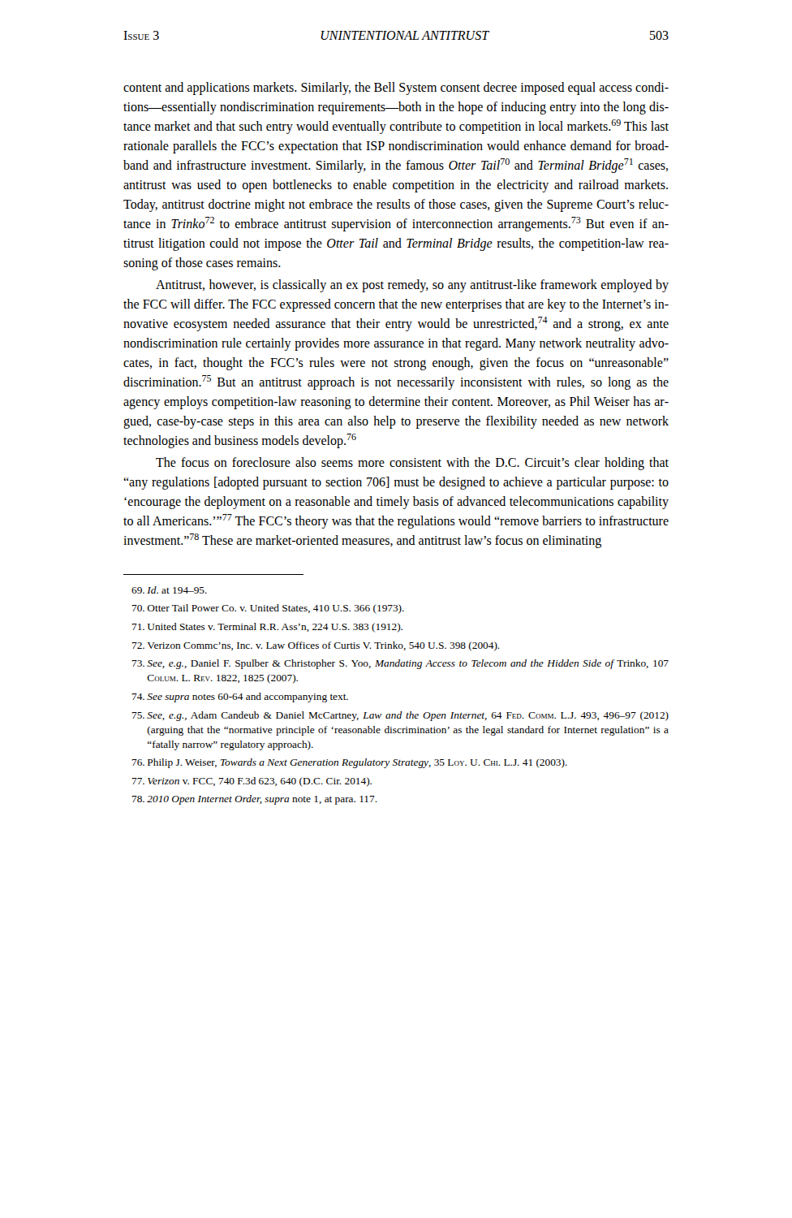Issue 3
UNINTENTIONAL ANTITRUST
503
content and applications markets. Similarly, the Bell System consent decree imposed equal access conditions—essentially nondiscrimination requirements—both in the hope of inducing entry into the long distance market and that such entry would eventually contribute to competition in local markets.69 This last rationale parallels the FCC’s expectation that ISP nondiscrimination would enhance demand for broadband and infrastructure investment. Similarly, in the famous Otter Tail70 and Terminal Bridge71 cases, antitrust was used to open bottlenecks to enable competition in the electricity and railroad markets. Today, antitrust doctrine might not embrace the results of those cases, given the Supreme Court’s reluctance in Trinko72 to embrace antitrust supervision of interconnection arrangements.73 But even if antitrust litigation could not impose the Otter Tail and Terminal Bridge results, the competition-law reasoning of those cases remains.
Antitrust, however, is classically an ex post remedy, so any antitrust-like framework employed by the FCC will differ. The FCC expressed concern that the new enterprises that are key to the Internet’s innovative ecosystem needed assurance that their entry would be unrestricted,74 and a strong, ex ante nondiscrimination rule certainly provides more assurance in that regard. Many network neutrality advocates, in fact, thought the FCC’s rules were not strong enough, given the focus on “unreasonable” discrimination.75 But an antitrust approach is not necessarily inconsistent with rules, so long as the agency employs competition-law reasoning to determine their content. Moreover, as Phil Weiser has argued, case-by-case steps in this area can also help to preserve the flexibility needed as new network technologies and business models develop.76
The focus on foreclosure also seems more consistent with the D.C. Circuit’s clear holding that “any regulations [adopted pursuant to section 706] must be designed to achieve a particular purpose: to ‘encourage the deployment on a reasonable and timely basis of advanced telecommunications capability to all Americans.’”77 The FCC’s theory was that the regulations would “remove barriers to infrastructure investment.”78 These are market-oriented measures, and antitrust law’s focus on eliminating
69. Id. at 194–95.
70. Otter Tail Power Co. v. United States, 410 U.S. 366 (1973).
71. United States v. Terminal R.R. Ass’n, 224 U.S. 383 (1912).
72. Verizon Commc’ns, Inc. v. Law Offices of Curtis V. Trinko, 540 U.S. 398 (2004).
73. See, e.g., Daniel F. Spulber & Christopher S. Yoo, Mandating Access to Telecom and the Hidden Side of Trinko, 107 Colum. L. Rev. 1822, 1825 (2007).
74. See supra notes 60-64 and accompanying text.
75. See, e.g., Adam Candeub & Daniel McCartney, Law and the Open Internet, 64 Fed. Comm. L.J. 493, 496–97 (2012) (arguing that the “normative principle of ‘reasonable discrimination’ as the legal standard for Internet regulation” is a “fatally narrow” regulatory approach).
76. Philip J. Weiser, Towards a Next Generation Regulatory Strategy, 35 Loy. U. Chi. L.J. 41 (2003).
77. Verizon v. FCC, 740 F.3d 623, 640 (D.C. Cir. 2014).
78. 2010 Open Internet Order, supra note 1, at para. 117.